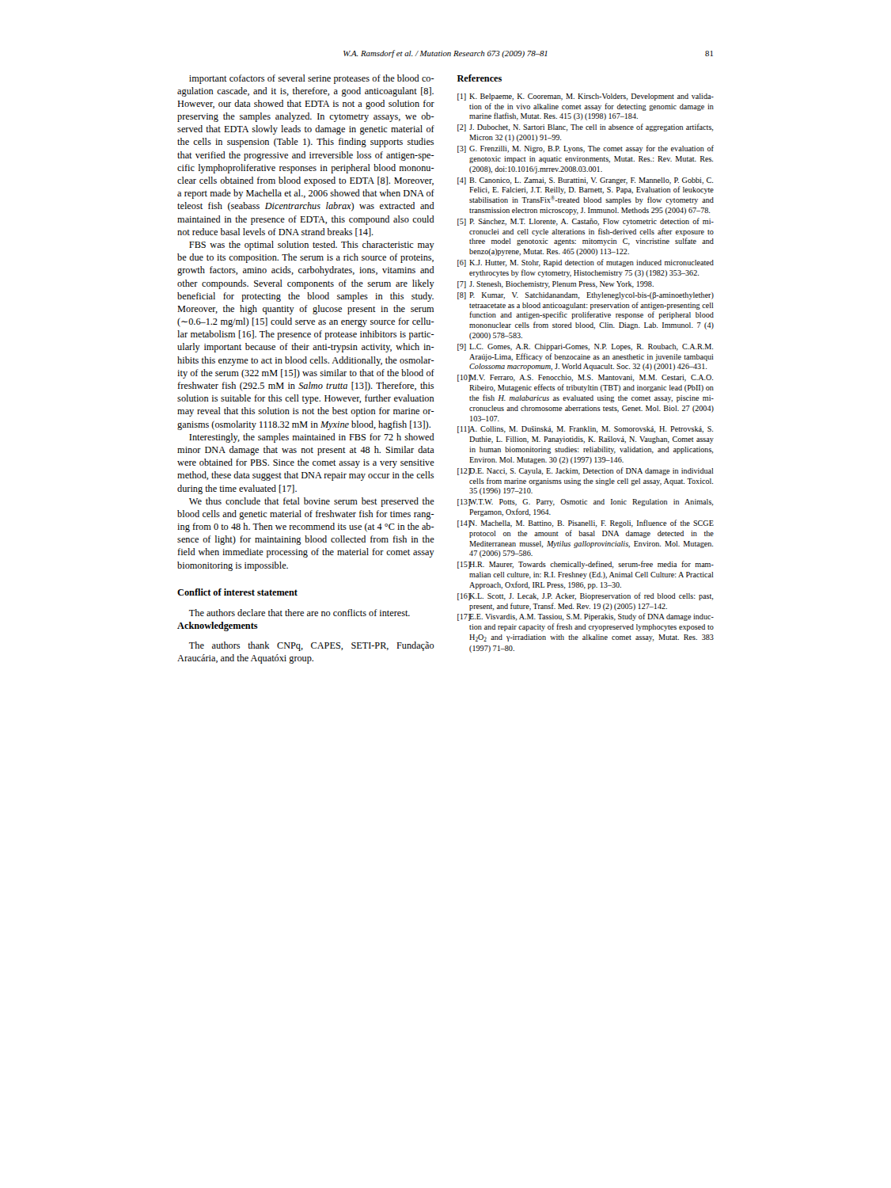W.A. Ramsdorf et al. / Mutation Research 673 (2009) 78–81 81
important cofactors of several serine proteases of the blood coagulation cascade, and it is, therefore, a good anticoagulant [8]. However, our data showed that EDTA is not a good solution for preserving the samples analyzed. In cytometry assays, we observed that EDTA slowly leads to damage in genetic material of the cells in suspension (Table 1). This finding supports studies that verified the progressive and irreversible loss of antigen-specific lymphoproliferative responses in peripheral blood mononuclear cells obtained from blood exposed to EDTA [8]. Moreover, a report made by Machella et al., 2006 showed that when DNA of teleost fish (seabass Dicentrarchus labrax) was extracted and maintained in the presence of EDTA, this compound also could not reduce basal levels of DNA strand breaks [14].
FBS was the optimal solution tested. This characteristic may be due to its composition. The serum is a rich source of proteins, growth factors, amino acids, carbohydrates, ions, vitamins and other compounds. Several components of the serum are likely beneficial for protecting the blood samples in this study. Moreover, the high quantity of glucose present in the serum (∼0.6–1.2 mg/ml) [15] could serve as an energy source for cellular metabolism [16]. The presence of protease inhibitors is particularly important because of their anti-trypsin activity, which inhibits this enzyme to act in blood cells. Additionally, the osmolarity of the serum (322 mM [15]) was similar to that of the blood of freshwater fish (292.5 mM in Salmo trutta [13]). Therefore, this solution is suitable for this cell type. However, further evaluation may reveal that this solution is not the best option for marine organisms (osmolarity 1118.32 mM in Myxine blood, hagfish [13]).
Interestingly, the samples maintained in FBS for 72 h showed minor DNA damage that was not present at 48 h. Similar data were obtained for PBS. Since the comet assay is a very sensitive method, these data suggest that DNA repair may occur in the cells during the time evaluated [17].
We thus conclude that fetal bovine serum best preserved the blood cells and genetic material of freshwater fish for times ranging from 0 to 48 h. Then we recommend its use (at 4 °C in the absence of light) for maintaining blood collected from fish in the field when immediate processing of the material for comet assay biomonitoring is impossible.
Conflict of interest statement
The authors declare that there are no conflicts of interest.
Acknowledgements
The authors thank CNPq, CAPES, SETI-PR, Fundação Araucária, and the Aquatóxi group.
References
[1] K. Belpaeme, K. Cooreman, M. Kirsch-Volders, Development and validation of the in vivo alkaline comet assay for detecting genomic damage in marine flatfish, Mutat. Res. 415 (3) (1998) 167–184.
[2] J. Dubochet, N. Sartori Blanc, The cell in absence of aggregation artifacts, Micron 32 (1) (2001) 91–99.
[3] G. Frenzilli, M. Nigro, B.P. Lyons, The comet assay for the evaluation of genotoxic impact in aquatic environments, Mutat. Res.: Rev. Mutat. Res. (2008), doi:10.1016/j.mrrev.2008.03.001.
[4] B. Canonico, L. Zamai, S. Burattini, V. Granger, F. Mannello, P. Gobbi, C. Felici, E. Falcieri, J.T. Reilly, D. Barnett, S. Papa, Evaluation of leukocyte stabilisation in TransFix®-treated blood samples by flow cytometry and transmission electron microscopy, J. Immunol. Methods 295 (2004) 67–78.
[5] P. Sánchez, M.T. Llorente, A. Castaño, Flow cytometric detection of micronuclei and cell cycle alterations in fish-derived cells after exposure to three model genotoxic agents: mitomycin C, vincristine sulfate and benzo(a)pyrene, Mutat. Res. 465 (2000) 113–122.
[6] K.J. Hutter, M. Stohr, Rapid detection of mutagen induced micronucleated erythrocytes by flow cytometry, Histochemistry 75 (3) (1982) 353–362.
[7] J. Stenesh, Biochemistry, Plenum Press, New York, 1998.
[8] P. Kumar, V. Satchidanandam, Ethyleneglycol-bis-(β-aminoethylether) tetraacetate as a blood anticoagulant: preservation of antigen-presenting cell function and antigen-specific proliferative response of peripheral blood mononuclear cells from stored blood, Clin. Diagn. Lab. Immunol. 7 (4) (2000) 578–583.
[9] L.C. Gomes, A.R. Chippari-Gomes, N.P. Lopes, R. Roubach, C.A.R.M. Araújo-Lima, Efficacy of benzocaine as an anesthetic in juvenile tambaqui Colossoma macropomum, J. World Aquacult. Soc. 32 (4) (2001) 426–431.
[10] M.V. Ferraro, A.S. Fenocchio, M.S. Mantovani, M.M. Cestari, C.A.O. Ribeiro, Mutagenic effects of tributyltin (TBT) and inorganic lead (PbII) on the fish H. malabaricus as evaluated using the comet assay, piscine micronucleus and chromosome aberrations tests, Genet. Mol. Biol. 27 (2004) 103–107.
[11] A. Collins, M. Dušinská, M. Franklin, M. Somorovská, H. Petrovská, S. Duthie, L. Fillion, M. Panayiotidis, K. Rašlová, N. Vaughan, Comet assay in human biomonitoring studies: reliability, validation, and applications, Environ. Mol. Mutagen. 30 (2) (1997) 139–146.
[12] D.E. Nacci, S. Cayula, E. Jackim, Detection of DNA damage in individual cells from marine organisms using the single cell gel assay, Aquat. Toxicol. 35 (1996) 197–210.
[13] W.T.W. Potts, G. Parry, Osmotic and Ionic Regulation in Animals, Pergamon, Oxford, 1964.
[14] N. Machella, M. Battino, B. Pisanelli, F. Regoli, Influence of the SCGE protocol on the amount of basal DNA damage detected in the Mediterranean mussel, Mytilus galloprovincialis, Environ. Mol. Mutagen. 47 (2006) 579–586.
[15] H.R. Maurer, Towards chemically-defined, serum-free media for mammalian cell culture, in: R.I. Freshney (Ed.), Animal Cell Culture: A Practical Approach, Oxford, IRL Press, 1986, pp. 13–30.
[16] K.L. Scott, J. Lecak, J.P. Acker, Biopreservation of red blood cells: past, present, and future, Transf. Med. Rev. 19 (2) (2005) 127–142.
[17] E.E. Visvardis, A.M. Tassiou, S.M. Piperakis, Study of DNA damage induction and repair capacity of fresh and cryopreserved lymphocytes exposed to H2O2 and γ-irradiation with the alkaline comet assay, Mutat. Res. 383 (1997) 71–80.